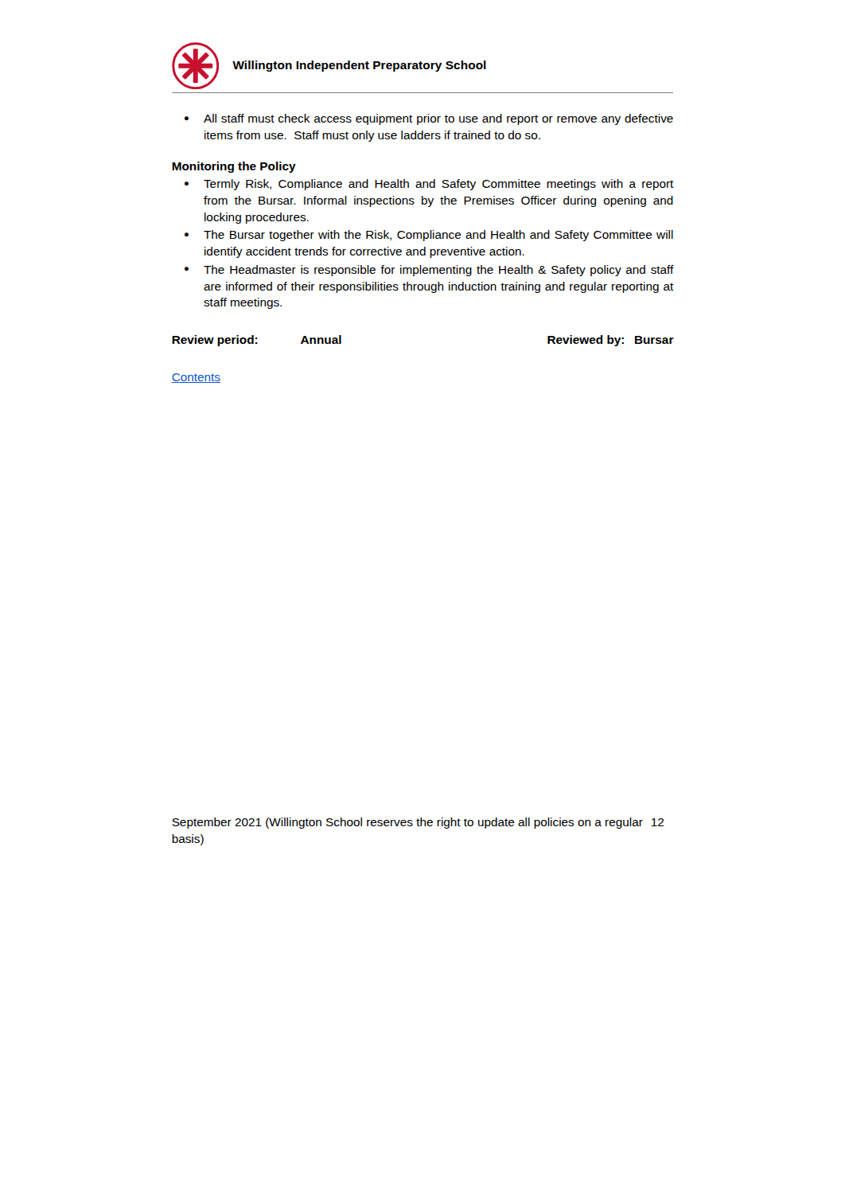Willington Independent Preparatory School
All staff must check access equipment prior to use and report or remove any defective items from use. Staff must only use ladders if trained to do so.
Monitoring the Policy
Termly Risk, Compliance and Health and Safety Committee meetings with a report from the Bursar. Informal inspections by the Premises Officer during opening and locking procedures.
The Bursar together with the Risk, Compliance and Health and Safety Committee will identify accident trends for corrective and preventive action.
The Headmaster is responsible for implementing the Health & Safety policy and staff are informed of their responsibilities through induction training and regular reporting at staff meetings.
Review period: Annual
Reviewed by: Bursar
Contents
September 2021 (Willington School reserves the right to update all policies on a regular basis)
12